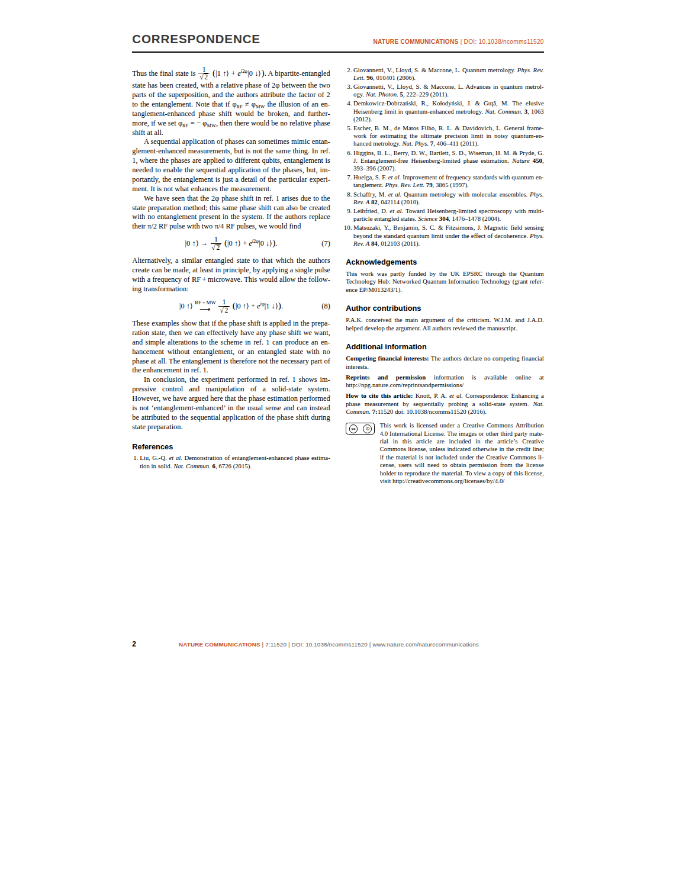CORRESPONDENCE
NATURE COMMUNICATIONS | DOI: 10.1038/ncomms11520
Thus the final state is 1√2 (|1 ↑⟩ + ei2φ|0 ↓⟩). A bipartite-entangled state has been created, with a relative phase of 2φ between the two parts of the superposition, and the authors attribute the factor of 2 to the entanglement. Note that if φRF ≠ φMW the illusion of an entanglement-enhanced phase shift would be broken, and furthermore, if we set φRF = − φMW, then there would be no relative phase shift at all.
A sequential application of phases can sometimes mimic entanglement-enhanced measurements, but is not the same thing. In ref. 1, where the phases are applied to different qubits, entanglement is needed to enable the sequential application of the phases, but, importantly, the entanglement is just a detail of the particular experiment. It is not what enhances the measurement.
We have seen that the 2φ phase shift in ref. 1 arises due to the state preparation method; this same phase shift can also be created with no entanglement present in the system. If the authors replace their π/2 RF pulse with two π/4 RF pulses, we would find
|0 ↑⟩ → 1√2 (|0 ↑⟩ + ei2φ|0 ↓⟩). (7)
Alternatively, a similar entangled state to that which the authors create can be made, at least in principle, by applying a single pulse with a frequency of RF + microwave. This would allow the following transformation:
|0 ↑⟩ RF + MW⟶ 1√2 (|0 ↑⟩ + eiφ|1 ↓⟩). (8)
These examples show that if the phase shift is applied in the preparation state, then we can effectively have any phase shift we want, and simple alterations to the scheme in ref. 1 can produce an enhancement without entanglement, or an entangled state with no phase at all. The entanglement is therefore not the necessary part of the enhancement in ref. 1.
In conclusion, the experiment performed in ref. 1 shows impressive control and manipulation of a solid-state system. However, we have argued here that the phase estimation performed is not ‘entanglement-enhanced’ in the usual sense and can instead be attributed to the sequential application of the phase shift during state preparation.
References
Liu, G.-Q. et al. Demonstration of entanglement-enhanced phase estimation in solid. Nat. Commun. 6, 6726 (2015).
Giovannetti, V., Lloyd, S. & Maccone, L. Quantum metrology. Phys. Rev. Lett. 96, 010401 (2006).
Giovannetti, V., Lloyd, S. & Maccone, L. Advances in quantum metrology. Nat. Photon. 5, 222–229 (2011).
Demkowicz-Dobrzański, R., Kołodyński, J. & Guţă, M. The elusive Heisenberg limit in quantum-enhanced metrology. Nat. Commun. 3, 1063 (2012).
Escher, B. M., de Matos Filho, R. L. & Davidovich, L. General framework for estimating the ultimate precision limit in noisy quantum-enhanced metrology. Nat. Phys. 7, 406–411 (2011).
Higgins, B. L., Berry, D. W., Bartlett, S. D., Wiseman, H. M. & Pryde, G. J. Entanglement-free Heisenberg-limited phase estimation. Nature 450, 393–396 (2007).
Huelga, S. F. et al. Improvement of frequency standards with quantum entanglement. Phys. Rev. Lett. 79, 3865 (1997).
Schaffry, M. et al. Quantum metrology with molecular ensembles. Phys. Rev. A 82, 042114 (2010).
Leibfried, D. et al. Toward Heisenberg-limited spectroscopy with multiparticle entangled states. Science 304, 1476–1478 (2004).
Matsuzaki, Y., Benjamin, S. C. & Fitzsimons, J. Magnetic field sensing beyond the standard quantum limit under the effect of decoherence. Phys. Rev. A 84, 012103 (2011).
Acknowledgements
This work was partly funded by the UK EPSRC through the Quantum Technology Hub: Networked Quantum Information Technology (grant reference EP/M013243/1).
Author contributions
P.A.K. conceived the main argument of the criticism. W.J.M. and J.A.D. helped develop the argument. All authors reviewed the manuscript.
Additional information
Competing financial interests: The authors declare no competing financial interests.
Reprints and permission information is available online at http://npg.nature.com/reprintsandpermissions/
How to cite this article: Knott, P. A. et al. Correspondence: Enhancing a phase measurement by sequentially probing a solid-state system. Nat. Commun. 7: 11520 doi: 10.1038/ncomms11520 (2016).
cc ⓘ
This work is licensed under a Creative Commons Attribution 4.0 International License. The images or other third party material in this article are included in the article’s Creative Commons license, unless indicated otherwise in the credit line; if the material is not included under the Creative Commons license, users will need to obtain permission from the license holder to reproduce the material. To view a copy of this license, visit http://creativecommons.org/licenses/by/4.0/
2
NATURE COMMUNICATIONS | 7:11520 | DOI: 10.1038/ncomms11520 | www.nature.com/naturecommunications